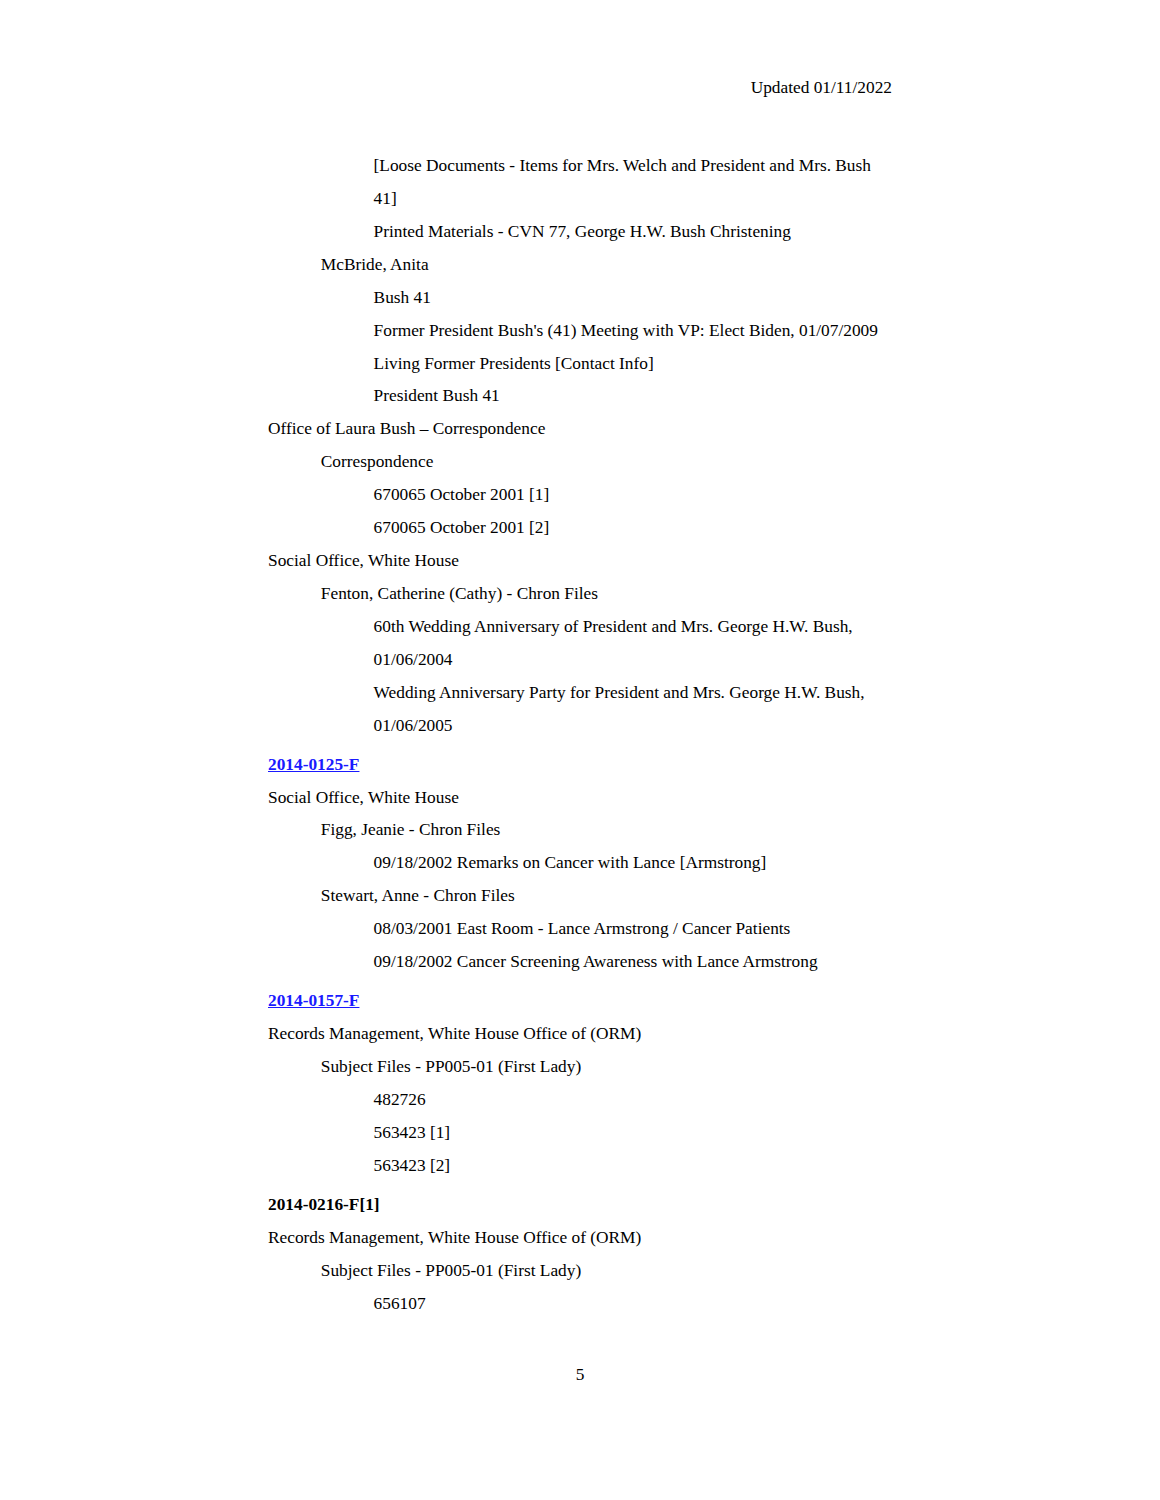Updated 01/11/2022
[Loose Documents - Items for Mrs. Welch and President and Mrs. Bush 41]
Printed Materials - CVN 77, George H.W. Bush Christening
McBride, Anita
Bush 41
Former President Bush's (41) Meeting with VP: Elect Biden, 01/07/2009
Living Former Presidents [Contact Info]
President Bush 41
Office of Laura Bush – Correspondence
Correspondence
670065 October 2001 [1]
670065 October 2001 [2]
Social Office, White House
Fenton, Catherine (Cathy) - Chron Files
60th Wedding Anniversary of President and Mrs. George H.W. Bush, 01/06/2004
Wedding Anniversary Party for President and Mrs. George H.W. Bush, 01/06/2005
2014-0125-F
Social Office, White House
Figg, Jeanie - Chron Files
09/18/2002 Remarks on Cancer with Lance [Armstrong]
Stewart, Anne - Chron Files
08/03/2001 East Room - Lance Armstrong / Cancer Patients
09/18/2002 Cancer Screening Awareness with Lance Armstrong
2014-0157-F
Records Management, White House Office of (ORM)
Subject Files - PP005-01 (First Lady)
482726
563423 [1]
563423 [2]
2014-0216-F[1]
Records Management, White House Office of (ORM)
Subject Files - PP005-01 (First Lady)
656107
5